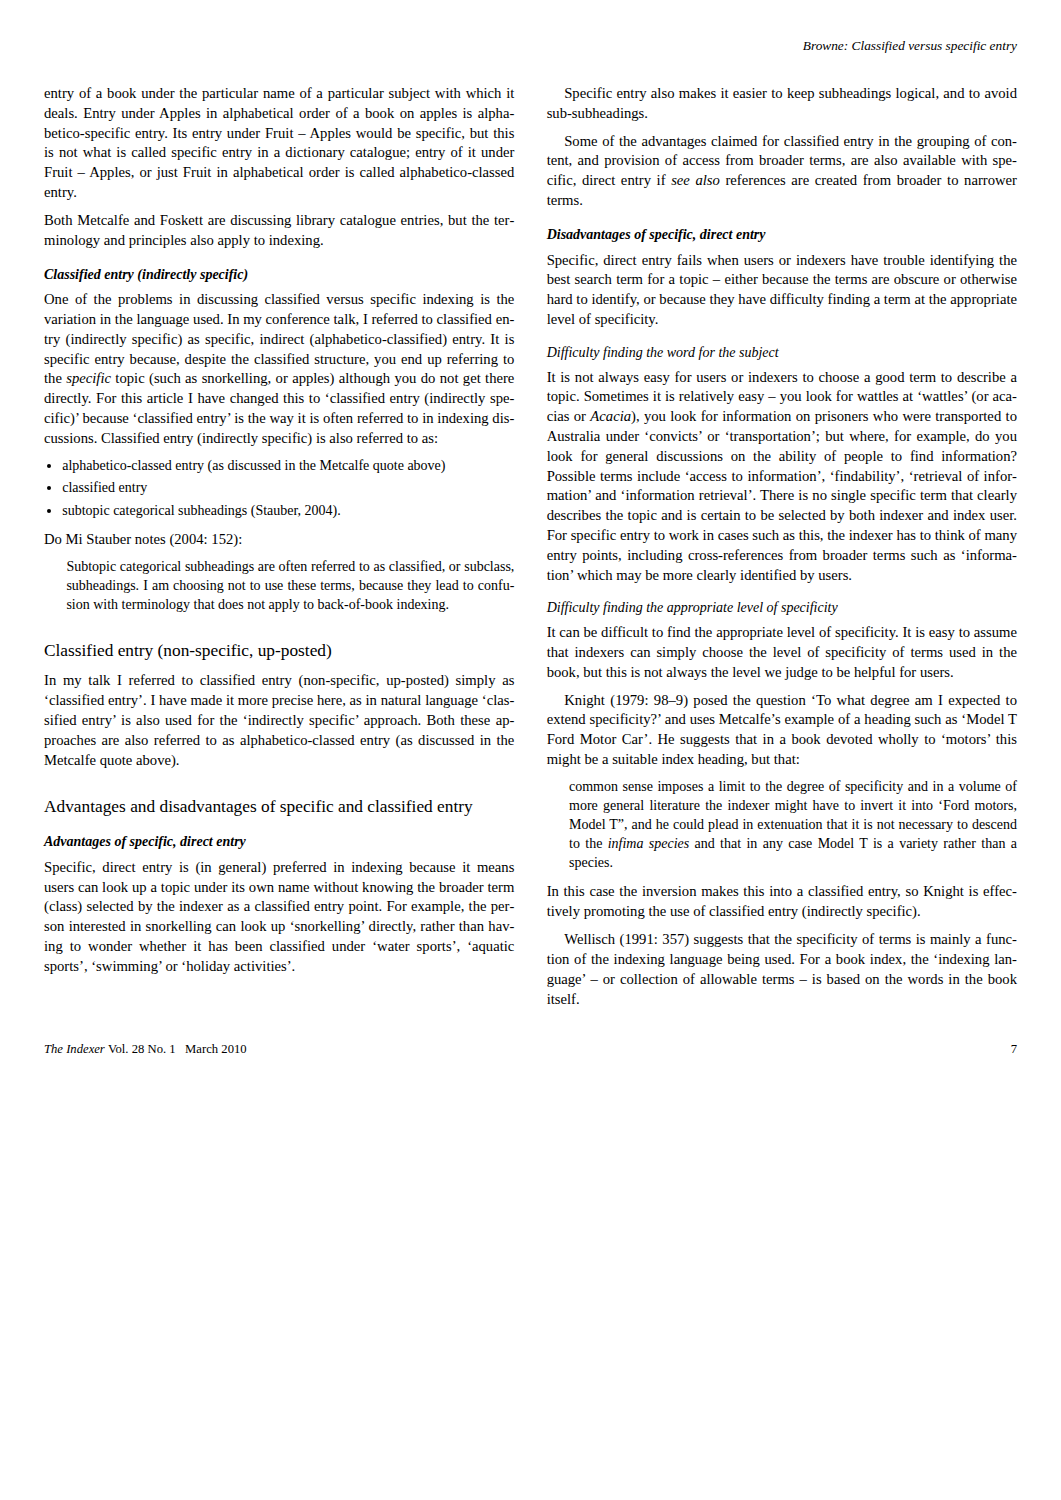Browne: Classified versus specific entry
entry of a book under the particular name of a particular subject with which it deals. Entry under Apples in alphabetical order of a book on apples is alphabetico-specific entry. Its entry under Fruit – Apples would be specific, but this is not what is called specific entry in a dictionary catalogue; entry of it under Fruit – Apples, or just Fruit in alphabetical order is called alphabetico-classed entry.
Both Metcalfe and Foskett are discussing library catalogue entries, but the terminology and principles also apply to indexing.
Classified entry (indirectly specific)
One of the problems in discussing classified versus specific indexing is the variation in the language used. In my conference talk, I referred to classified entry (indirectly specific) as specific, indirect (alphabetico-classified) entry. It is specific entry because, despite the classified structure, you end up referring to the specific topic (such as snorkelling, or apples) although you do not get there directly. For this article I have changed this to ‘classified entry (indirectly specific)’ because ‘classified entry’ is the way it is often referred to in indexing discussions. Classified entry (indirectly specific) is also referred to as:
alphabetico-classed entry (as discussed in the Metcalfe quote above)
classified entry
subtopic categorical subheadings (Stauber, 2004).
Do Mi Stauber notes (2004: 152):
Subtopic categorical subheadings are often referred to as classified, or subclass, subheadings. I am choosing not to use these terms, because they lead to confusion with terminology that does not apply to back-of-book indexing.
Classified entry (non-specific, up-posted)
In my talk I referred to classified entry (non-specific, up-posted) simply as ‘classified entry’. I have made it more precise here, as in natural language ‘classified entry’ is also used for the ‘indirectly specific’ approach. Both these approaches are also referred to as alphabetico-classed entry (as discussed in the Metcalfe quote above).
Advantages and disadvantages of specific and classified entry
Advantages of specific, direct entry
Specific, direct entry is (in general) preferred in indexing because it means users can look up a topic under its own name without knowing the broader term (class) selected by the indexer as a classified entry point. For example, the person interested in snorkelling can look up ‘snorkelling’ directly, rather than having to wonder whether it has been classified under ‘water sports’, ‘aquatic sports’, ‘swimming’ or ‘holiday activities’.
Specific entry also makes it easier to keep subheadings logical, and to avoid sub-subheadings.
Some of the advantages claimed for classified entry in the grouping of content, and provision of access from broader terms, are also available with specific, direct entry if see also references are created from broader to narrower terms.
Disadvantages of specific, direct entry
Specific, direct entry fails when users or indexers have trouble identifying the best search term for a topic – either because the terms are obscure or otherwise hard to identify, or because they have difficulty finding a term at the appropriate level of specificity.
Difficulty finding the word for the subject
It is not always easy for users or indexers to choose a good term to describe a topic. Sometimes it is relatively easy – you look for wattles at ‘wattles’ (or acacias or Acacia), you look for information on prisoners who were transported to Australia under ‘convicts’ or ‘transportation’; but where, for example, do you look for general discussions on the ability of people to find information? Possible terms include ‘access to information’, ‘findability’, ‘retrieval of information’ and ‘information retrieval’. There is no single specific term that clearly describes the topic and is certain to be selected by both indexer and index user. For specific entry to work in cases such as this, the indexer has to think of many entry points, including cross-references from broader terms such as ‘information’ which may be more clearly identified by users.
Difficulty finding the appropriate level of specificity
It can be difficult to find the appropriate level of specificity. It is easy to assume that indexers can simply choose the level of specificity of terms used in the book, but this is not always the level we judge to be helpful for users.
Knight (1979: 98–9) posed the question ‘To what degree am I expected to extend specificity?’ and uses Metcalfe’s example of a heading such as ‘Model T Ford Motor Car’. He suggests that in a book devoted wholly to ‘motors’ this might be a suitable index heading, but that:
common sense imposes a limit to the degree of specificity and in a volume of more general literature the indexer might have to invert it into ‘Ford motors, Model T”, and he could plead in extenuation that it is not necessary to descend to the infima species and that in any case Model T is a variety rather than a species.
In this case the inversion makes this into a classified entry, so Knight is effectively promoting the use of classified entry (indirectly specific).
Wellisch (1991: 357) suggests that the specificity of terms is mainly a function of the indexing language being used. For a book index, the ‘indexing language’ – or collection of allowable terms – is based on the words in the book itself.
The Indexer Vol. 28 No. 1 March 2010
7